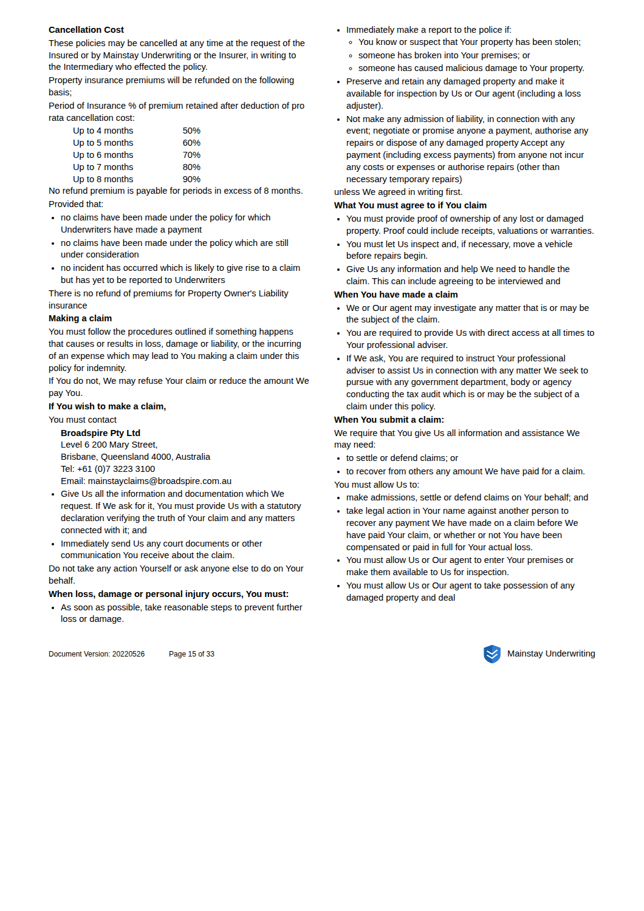Cancellation Cost
These policies may be cancelled at any time at the request of the Insured or by Mainstay Underwriting or the Insurer, in writing to the Intermediary who effected the policy.
Property insurance premiums will be refunded on the following basis;
Period of Insurance % of premium retained after deduction of pro rata cancellation cost:
Up to 4 months 50%
Up to 5 months 60%
Up to 6 months 70%
Up to 7 months 80%
Up to 8 months 90%
No refund premium is payable for periods in excess of 8 months.
Provided that:
no claims have been made under the policy for which Underwriters have made a payment
no claims have been made under the policy which are still under consideration
no incident has occurred which is likely to give rise to a claim but has yet to be reported to Underwriters
There is no refund of premiums for Property Owner's Liability insurance
Making a claim
You must follow the procedures outlined if something happens that causes or results in loss, damage or liability, or the incurring of an expense which may lead to You making a claim under this policy for indemnity.
If You do not, We may refuse Your claim or reduce the amount We pay You.
If You wish to make a claim,
You must contact
Broadspire Pty Ltd Level 6 200 Mary Street,
Brisbane, Queensland 4000, Australia
Tel: +61 (0)7 3223 3100
Email: mainstayclaims@broadspire.com.au
Give Us all the information and documentation which We request. If We ask for it, You must provide Us with a statutory declaration verifying the truth of Your claim and any matters connected with it; and
Immediately send Us any court documents or other communication You receive about the claim.
Do not take any action Yourself or ask anyone else to do on Your behalf.
When loss, damage or personal injury occurs, You must:
As soon as possible, take reasonable steps to prevent further loss or damage.
Immediately make a report to the police if:
You know or suspect that Your property has been stolen;
someone has broken into Your premises; or
someone has caused malicious damage to Your property.
Preserve and retain any damaged property and make it available for inspection by Us or Our agent (including a loss adjuster).
Not make any admission of liability, in connection with any event; negotiate or promise anyone a payment, authorise any repairs or dispose of any damaged property Accept any payment (including excess payments) from anyone not incur any costs or expenses or authorise repairs (other than necessary temporary repairs)
unless We agreed in writing first.
What You must agree to if You claim
You must provide proof of ownership of any lost or damaged property. Proof could include receipts, valuations or warranties.
You must let Us inspect and, if necessary, move a vehicle before repairs begin.
Give Us any information and help We need to handle the claim. This can include agreeing to be interviewed and
When You have made a claim
We or Our agent may investigate any matter that is or may be the subject of the claim.
You are required to provide Us with direct access at all times to Your professional adviser.
If We ask, You are required to instruct Your professional adviser to assist Us in connection with any matter We seek to pursue with any government department, body or agency conducting the tax audit which is or may be the subject of a claim under this policy.
When You submit a claim:
We require that You give Us all information and assistance We may need:
to settle or defend claims; or
to recover from others any amount We have paid for a claim.
You must allow Us to:
make admissions, settle or defend claims on Your behalf; and
take legal action in Your name against another person to recover any payment We have made on a claim before We have paid Your claim, or whether or not You have been compensated or paid in full for Your actual loss.
You must allow Us or Our agent to enter Your premises or make them available to Us for inspection.
You must allow Us or Our agent to take possession of any damaged property and deal
Document Version: 20220526 Page 15 of 33 Mainstay Underwriting